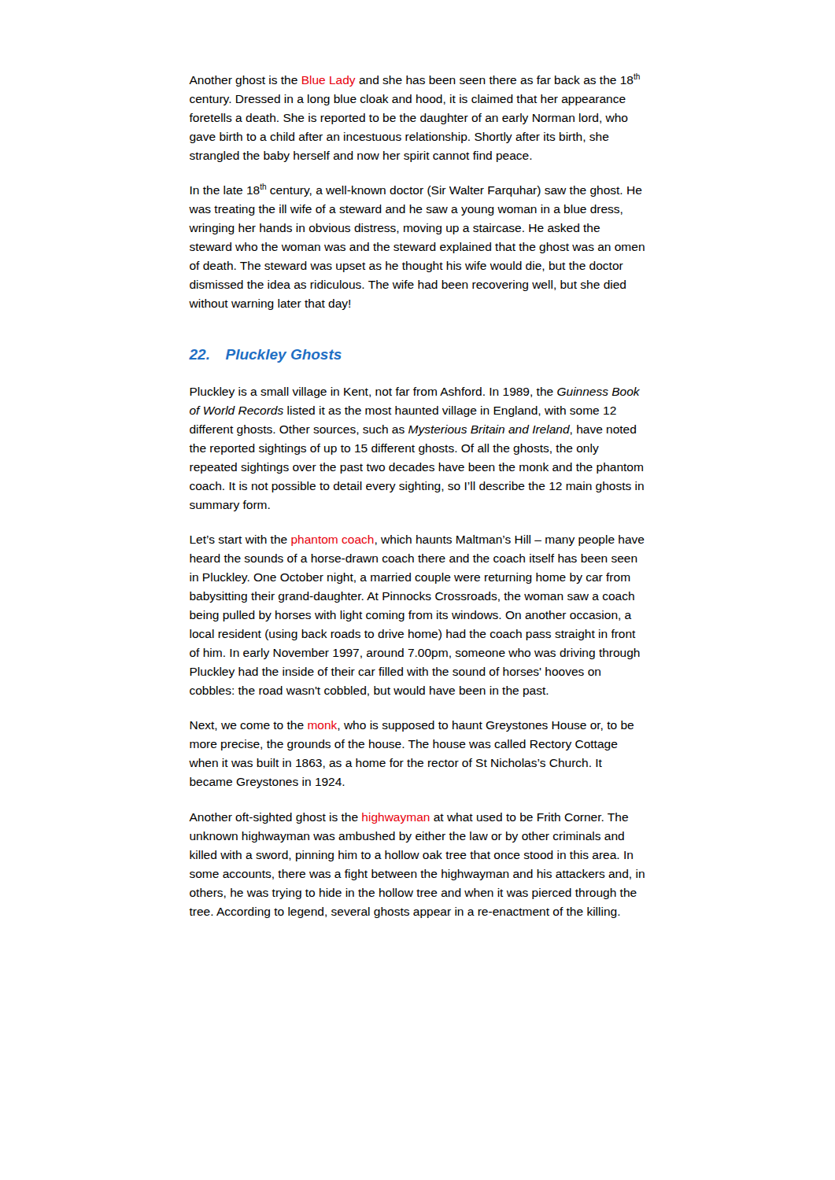Another ghost is the Blue Lady and she has been seen there as far back as the 18th century. Dressed in a long blue cloak and hood, it is claimed that her appearance foretells a death. She is reported to be the daughter of an early Norman lord, who gave birth to a child after an incestuous relationship. Shortly after its birth, she strangled the baby herself and now her spirit cannot find peace.
In the late 18th century, a well-known doctor (Sir Walter Farquhar) saw the ghost. He was treating the ill wife of a steward and he saw a young woman in a blue dress, wringing her hands in obvious distress, moving up a staircase. He asked the steward who the woman was and the steward explained that the ghost was an omen of death. The steward was upset as he thought his wife would die, but the doctor dismissed the idea as ridiculous. The wife had been recovering well, but she died without warning later that day!
22. Pluckley Ghosts
Pluckley is a small village in Kent, not far from Ashford. In 1989, the Guinness Book of World Records listed it as the most haunted village in England, with some 12 different ghosts. Other sources, such as Mysterious Britain and Ireland, have noted the reported sightings of up to 15 different ghosts. Of all the ghosts, the only repeated sightings over the past two decades have been the monk and the phantom coach. It is not possible to detail every sighting, so I’ll describe the 12 main ghosts in summary form.
Let’s start with the phantom coach, which haunts Maltman’s Hill – many people have heard the sounds of a horse-drawn coach there and the coach itself has been seen in Pluckley. One October night, a married couple were returning home by car from babysitting their grand-daughter. At Pinnocks Crossroads, the woman saw a coach being pulled by horses with light coming from its windows. On another occasion, a local resident (using back roads to drive home) had the coach pass straight in front of him. In early November 1997, around 7.00pm, someone who was driving through Pluckley had the inside of their car filled with the sound of horses' hooves on cobbles: the road wasn't cobbled, but would have been in the past.
Next, we come to the monk, who is supposed to haunt Greystones House or, to be more precise, the grounds of the house. The house was called Rectory Cottage when it was built in 1863, as a home for the rector of St Nicholas’s Church. It became Greystones in 1924.
Another oft-sighted ghost is the highwayman at what used to be Frith Corner. The unknown highwayman was ambushed by either the law or by other criminals and killed with a sword, pinning him to a hollow oak tree that once stood in this area. In some accounts, there was a fight between the highwayman and his attackers and, in others, he was trying to hide in the hollow tree and when it was pierced through the tree. According to legend, several ghosts appear in a re-enactment of the killing.